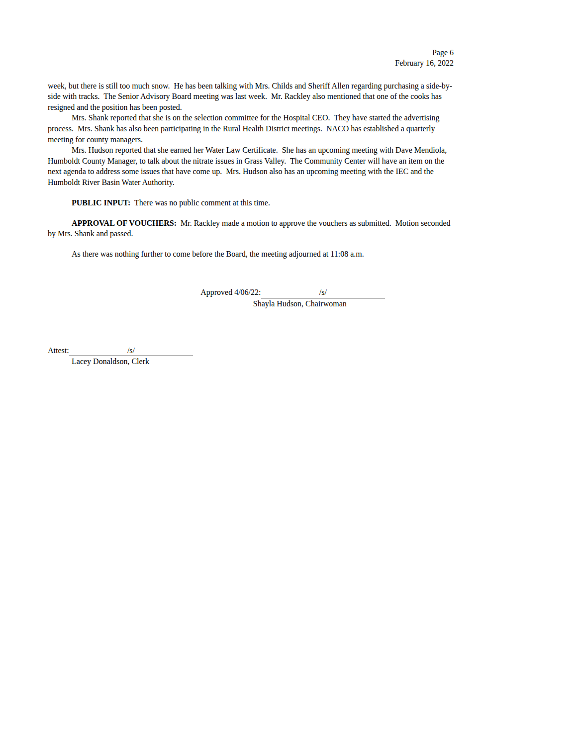Page 6
February 16, 2022
week, but there is still too much snow. He has been talking with Mrs. Childs and Sheriff Allen regarding purchasing a side-by-side with tracks. The Senior Advisory Board meeting was last week. Mr. Rackley also mentioned that one of the cooks has resigned and the position has been posted.
Mrs. Shank reported that she is on the selection committee for the Hospital CEO. They have started the advertising process. Mrs. Shank has also been participating in the Rural Health District meetings. NACO has established a quarterly meeting for county managers.
Mrs. Hudson reported that she earned her Water Law Certificate. She has an upcoming meeting with Dave Mendiola, Humboldt County Manager, to talk about the nitrate issues in Grass Valley. The Community Center will have an item on the next agenda to address some issues that have come up. Mrs. Hudson also has an upcoming meeting with the IEC and the Humboldt River Basin Water Authority.
PUBLIC INPUT: There was no public comment at this time.
APPROVAL OF VOUCHERS: Mr. Rackley made a motion to approve the vouchers as submitted. Motion seconded by Mrs. Shank and passed.
As there was nothing further to come before the Board, the meeting adjourned at 11:08 a.m.
Approved 4/06/22:/s/
Shayla Hudson, Chairwoman
Attest:/s/
Lacey Donaldson, Clerk